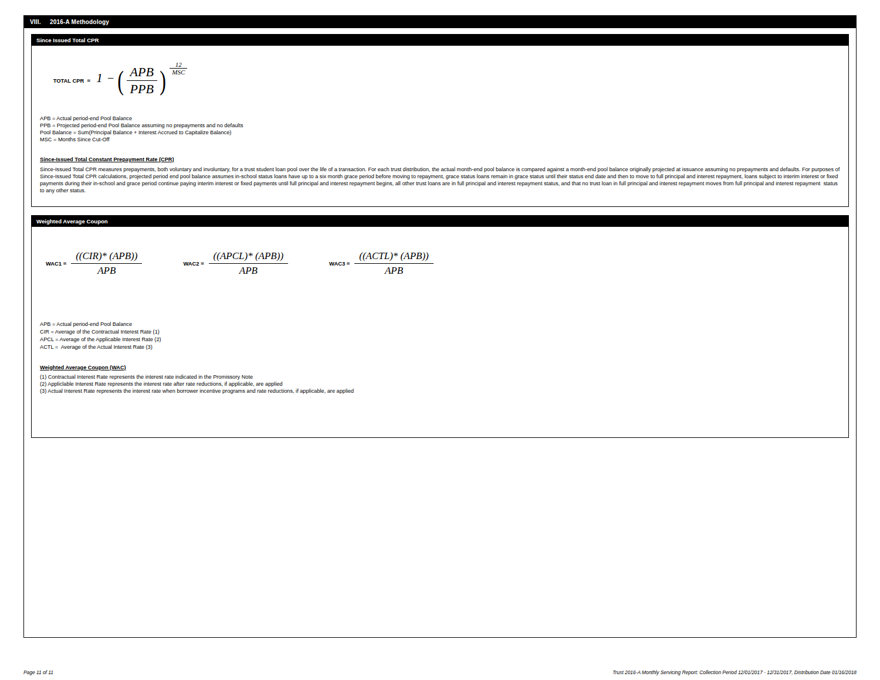VIII. 2016-A Methodology
Since Issued Total CPR
TOTAL CPR =
1−(APB PPB) 12 MSC
APB = Actual period-end Pool Balance
PPB = Projected period-end Pool Balance assuming no prepayments and no defaults
Pool Balance = Sum(Principal Balance + Interest Accrued to Capitalize Balance)
MSC = Months Since Cut-Off
Since-Issued Total Constant Prepayment Rate (CPR)
Since-Issued Total CPR measures prepayments, both voluntary and involuntary, for a trust student loan pool over the life of a transaction. For each trust distribution, the actual month-end pool balance is compared against a month-end pool balance originally projected at issuance assuming no prepayments and defaults. For purposes of Since-Issued Total CPR calculations, projected period end pool balance assumes in-school status loans have up to a six month grace period before moving to repayment, grace status loans remain in grace status until their status end date and then to move to full principal and interest repayment, loans subject to interim interest or fixed payments during their in-school and grace period continue paying interim interest or fixed payments until full principal and interest repayment begins, all other trust loans are in full principal and interest repayment status, and that no trust loan in full principal and interest repayment moves from full principal and interest repayment status to any other status.
Weighted Average Coupon
WAC1 =
((CIR)* (APB)) APB
WAC2 =
((APCL)* (APB)) APB
WAC3 =
((ACTL)* (APB)) APB
APB = Actual period-end Pool Balance
CIR = Average of the Contractual Interest Rate (1)
APCL = Average of the Applicable Interest Rate (2)
ACTL = Average of the Actual Interest Rate (3)
Weighted Average Coupon (WAC)
(1) Contractual Interest Rate represents the interest rate indicated in the Promissory Note
(2) Appliclable Interest Rate represents the interest rate after rate reductions, if applicable, are applied
(3) Actual Interest Rate represents the interest rate when borrower incentive programs and rate reductions, if applicable, are applied
Page 11 of 11 Trust 2016-A Monthly Servicing Report: Collection Period 12/01/2017 - 12/31/2017, Distribution Date 01/16/2018